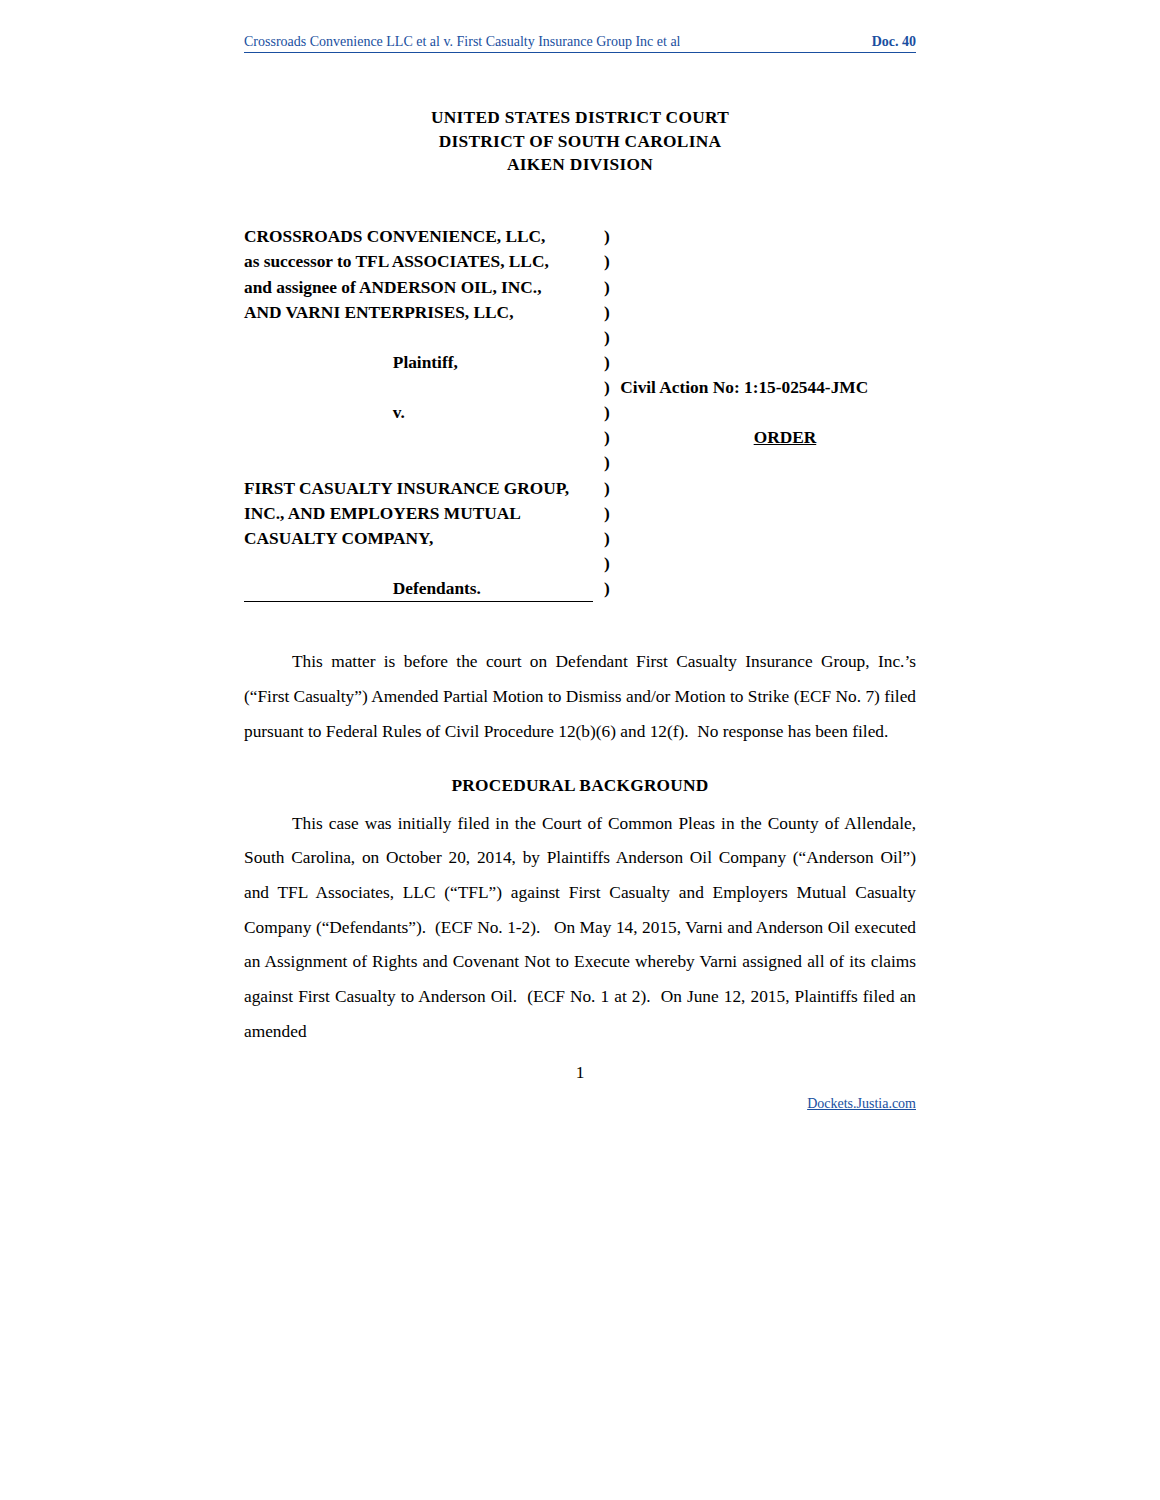Crossroads Convenience LLC et al v. First Casualty Insurance Group Inc et al Doc. 40
UNITED STATES DISTRICT COURT
DISTRICT OF SOUTH CAROLINA
AIKEN DIVISION
| CROSSROADS CONVENIENCE, LLC, | ) | |
| as successor to TFL ASSOCIATES, LLC, | ) | |
| and assignee of ANDERSON OIL, INC., | ) | |
| AND VARNI ENTERPRISES, LLC, | ) | |
| | ) | |
| Plaintiff, | ) | |
| | ) | Civil Action No: 1:15-02544-JMC |
| v. | ) | |
| | ) | ORDER |
| | ) | |
| FIRST CASUALTY INSURANCE GROUP, | ) | |
| INC., AND EMPLOYERS MUTUAL | ) | |
| CASUALTY COMPANY, | ) | |
| | ) | |
| Defendants. | ) | |
This matter is before the court on Defendant First Casualty Insurance Group, Inc.’s (“First Casualty”) Amended Partial Motion to Dismiss and/or Motion to Strike (ECF No. 7) filed pursuant to Federal Rules of Civil Procedure 12(b)(6) and 12(f). No response has been filed.
PROCEDURAL BACKGROUND
This case was initially filed in the Court of Common Pleas in the County of Allendale, South Carolina, on October 20, 2014, by Plaintiffs Anderson Oil Company (“Anderson Oil”) and TFL Associates, LLC (“TFL”) against First Casualty and Employers Mutual Casualty Company (“Defendants”). (ECF No. 1-2). On May 14, 2015, Varni and Anderson Oil executed an Assignment of Rights and Covenant Not to Execute whereby Varni assigned all of its claims against First Casualty to Anderson Oil. (ECF No. 1 at 2). On June 12, 2015, Plaintiffs filed an amended
1
Dockets.Justia.com